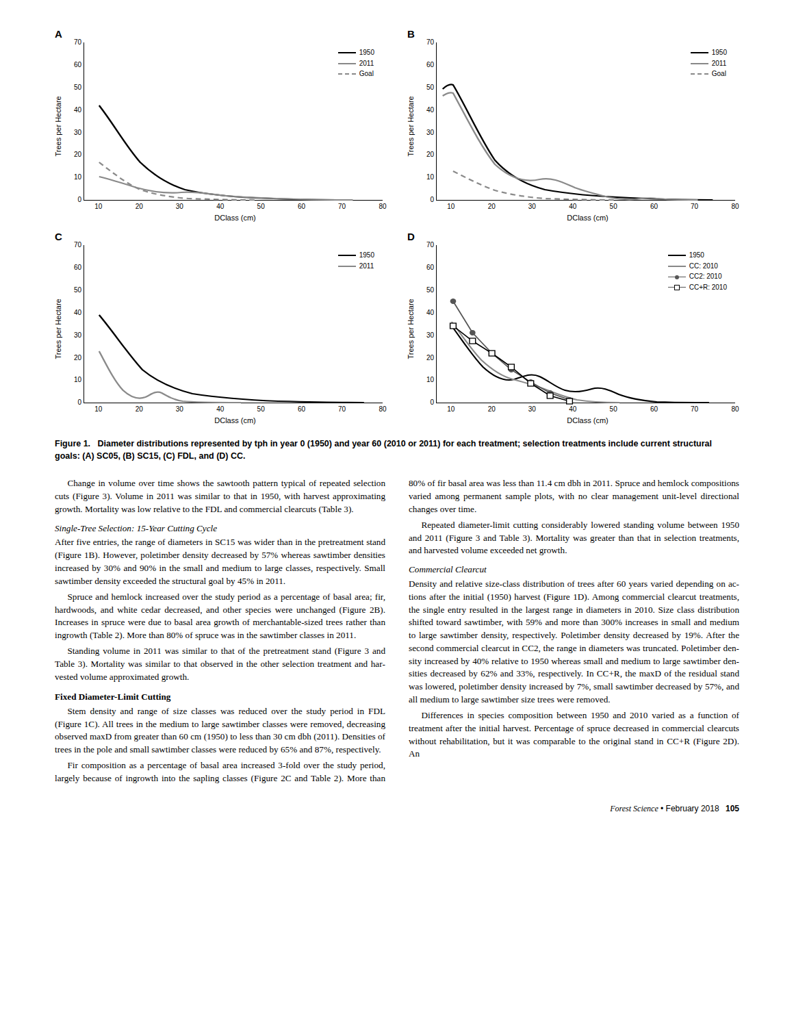A
Trees per Hectare
70 60 50 40 30 20 10 0
1950
2011
Goal
10 20 30 40 50 60 70 80
DClass (cm)
B
Trees per Hectare
70 60 50 40 30 20 10 0
1950
2011
Goal
10 20 30 40 50 60 70 80
DClass (cm)
C
Trees per Hectare
70 60 50 40 30 20 10 0
1950
2011
10 20 30 40 50 60 70 80
DClass (cm)
D
Trees per Hectare
70 60 50 40 30 20 10 0
1950
CC: 2010
CC2: 2010
CC+R: 2010
10 20 30 40 50 60 70 80
DClass (cm)
Figure 1. Diameter distributions represented by tph in year 0 (1950) and year 60 (2010 or 2011) for each treatment; selection treatments include current structural goals: (A) SC05, (B) SC15, (C) FDL, and (D) CC.
Change in volume over time shows the sawtooth pattern typical of repeated selection cuts (Figure 3). Volume in 2011 was similar to that in 1950, with harvest approximating growth. Mortality was low relative to the FDL and commercial clearcuts (Table 3).
Single-Tree Selection: 15-Year Cutting Cycle
After five entries, the range of diameters in SC15 was wider than in the pretreatment stand (Figure 1B). However, poletimber density decreased by 57% whereas sawtimber densities increased by 30% and 90% in the small and medium to large classes, respectively. Small sawtimber density exceeded the structural goal by 45% in 2011.
Spruce and hemlock increased over the study period as a percentage of basal area; fir, hardwoods, and white cedar decreased, and other species were unchanged (Figure 2B). Increases in spruce were due to basal area growth of merchantable-sized trees rather than ingrowth (Table 2). More than 80% of spruce was in the sawtimber classes in 2011.
Standing volume in 2011 was similar to that of the pretreatment stand (Figure 3 and Table 3). Mortality was similar to that observed in the other selection treatment and harvested volume approximated growth.
Fixed Diameter-Limit Cutting
Stem density and range of size classes was reduced over the study period in FDL (Figure 1C). All trees in the medium to large sawtimber classes were removed, decreasing observed maxD from greater than 60 cm (1950) to less than 30 cm dbh (2011). Densities of trees in the pole and small sawtimber classes were reduced by 65% and 87%, respectively.
Fir composition as a percentage of basal area increased 3-fold over the study period, largely because of ingrowth into the sapling classes (Figure 2C and Table 2). More than 80% of fir basal area was less than 11.4 cm dbh in 2011. Spruce and hemlock compositions varied among permanent sample plots, with no clear management unit-level directional changes over time.
Repeated diameter-limit cutting considerably lowered standing volume between 1950 and 2011 (Figure 3 and Table 3). Mortality was greater than that in selection treatments, and harvested volume exceeded net growth.
Commercial Clearcut
Density and relative size-class distribution of trees after 60 years varied depending on actions after the initial (1950) harvest (Figure 1D). Among commercial clearcut treatments, the single entry resulted in the largest range in diameters in 2010. Size class distribution shifted toward sawtimber, with 59% and more than 300% increases in small and medium to large sawtimber density, respectively. Poletimber density decreased by 19%. After the second commercial clearcut in CC2, the range in diameters was truncated. Poletimber density increased by 40% relative to 1950 whereas small and medium to large sawtimber densities decreased by 62% and 33%, respectively. In CC+R, the maxD of the residual stand was lowered, poletimber density increased by 7%, small sawtimber decreased by 57%, and all medium to large sawtimber size trees were removed.
Differences in species composition between 1950 and 2010 varied as a function of treatment after the initial harvest. Percentage of spruce decreased in commercial clearcuts without rehabilitation, but it was comparable to the original stand in CC+R (Figure 2D). An
Forest Science • February 2018 105